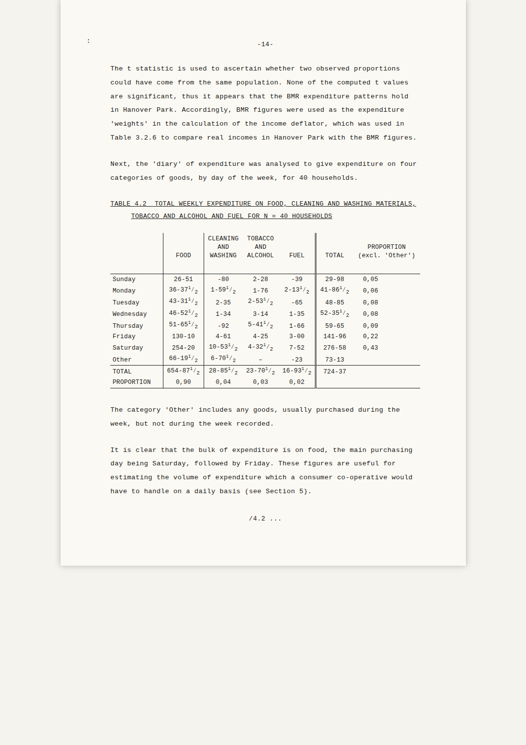:
-14-
The t statistic is used to ascertain whether two observed proportions could have come from the same population. None of the computed t values are significant, thus it appears that the BMR expenditure patterns hold in Hanover Park. Accordingly, BMR figures were used as the expenditure 'weights' in the calculation of the income deflator, which was used in Table 3.2.6 to compare real incomes in Hanover Park with the BMR figures.
Next, the 'diary' of expenditure was analysed to give expenditure on four categories of goods, by day of the week, for 40 households.
TABLE 4.2 TOTAL WEEKLY EXPENDITURE ON FOOD, CLEANING AND WASHING MATERIALS, TOBACCO AND ALCOHOL AND FUEL FOR N = 40 HOUSEHOLDS
| | FOOD | CLEANING AND WASHING | TOBACCO AND ALCOHOL | FUEL | TOTAL | PROPORTION (excl. 'Other') |
| --- | --- | --- | --- | --- | --- | --- |
| Sunday | 26-51 | -80 | 2-28 | -39 | 29-98 | 0,05 |
| Monday | 36-37 1 ⁄ 2 | 1-59 1 ⁄ 2 | 1-76 | 2-13 1 ⁄ 2 | 41-86 1 ⁄ 2 | 0,06 |
| Tuesday | 43-31 1 ⁄ 2 | 2-35 | 2-53 1 ⁄ 2 | -65 | 48-85 | 0,08 |
| Wednesday | 46-52 1 ⁄ 2 | 1-34 | 3-14 | 1-35 | 52-35 1 ⁄ 2 | 0,08 |
| Thursday | 51-65 1 ⁄ 2 | -92 | 5-41 1 ⁄ 2 | 1-66 | 59-65 | 0,09 |
| Friday | 130-10 | 4-61 | 4-25 | 3-00 | 141-96 | 0,22 |
| Saturday | 254-20 | 10-53 1 ⁄ 2 | 4-32 1 ⁄ 2 | 7-52 | 276-58 | 0,43 |
| Other | 66-19 1 ⁄ 2 | 6-70 1 ⁄ 2 | – | -23 | 73-13 | |
| TOTAL | 654-87 1 ⁄ 2 | 28-85 1 ⁄ 2 | 23-70 1 ⁄ 2 | 16-93 1 ⁄ 2 | 724-37 | |
| PROPORTION | 0,90 | 0,04 | 0,03 | 0,02 | | |
The category 'Other' includes any goods, usually purchased during the week, but not during the week recorded.
It is clear that the bulk of expenditure is on food, the main purchasing day being Saturday, followed by Friday. These figures are useful for estimating the volume of expenditure which a consumer co-operative would have to handle on a daily basis (see Section 5).
/4.2 ...